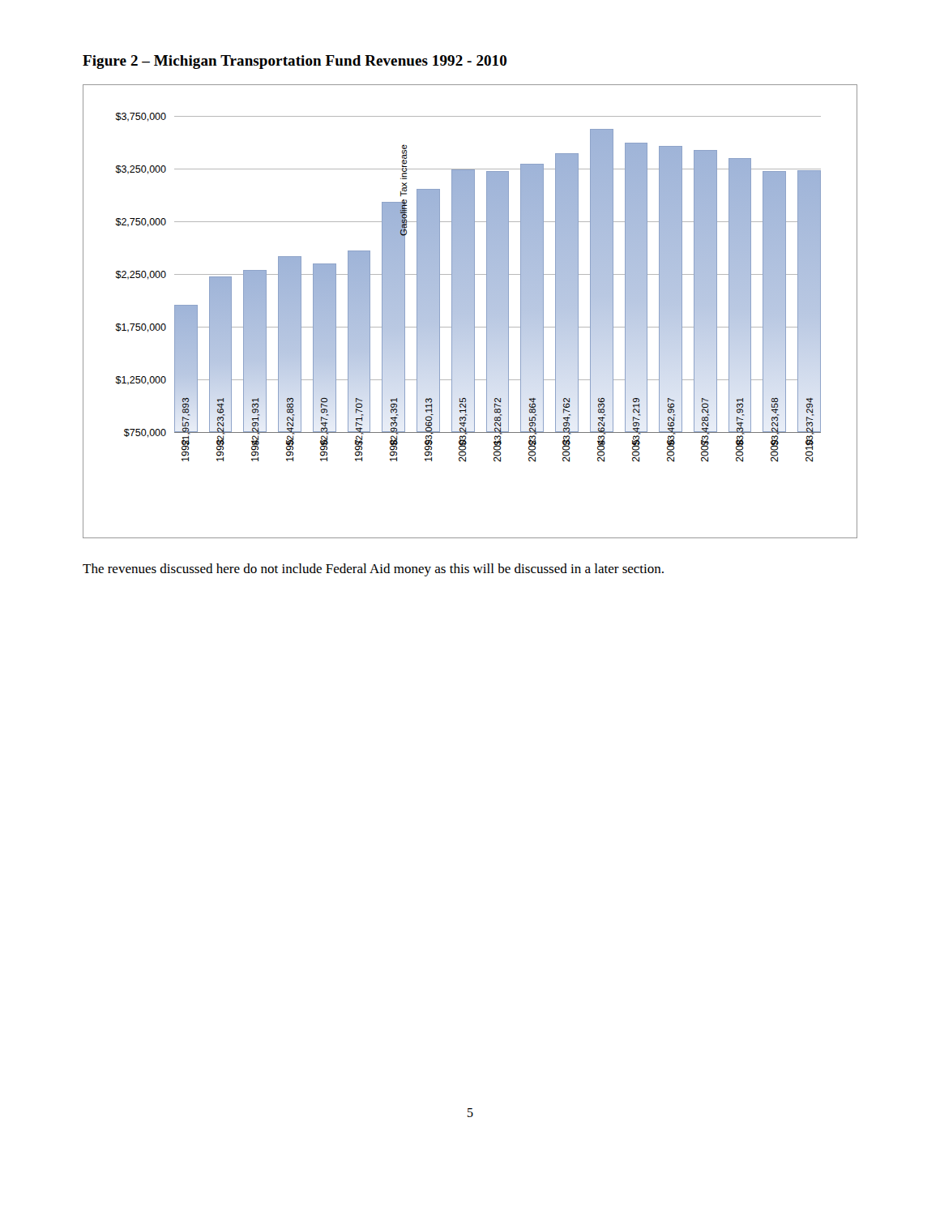Figure 2 – Michigan Transportation Fund Revenues 1992 - 2010
$3,750,000
$3,250,000
$2,750,000
$2,250,000
$1,750,000
$1,250,000
$750,000
$1,957,893
$2,223,641
$2,291,931
$2,422,883
$2,347,970
$2,471,707
$2,934,391
$3,060,113
$3,243,125
$3,228,872
$3,295,864
$3,394,762
$3,624,836
$3,497,219
$3,462,967
$3,428,207
$3,347,931
$3,223,458
$3,237,294
Gasoline Tax increase
1992
1993
1994
1995
1996
1997
1998
1999
2000
2001
2002
2003
2004
2005
2006
2007
2008
2009
2010
The revenues discussed here do not include Federal Aid money as this will be discussed in a later section.
5